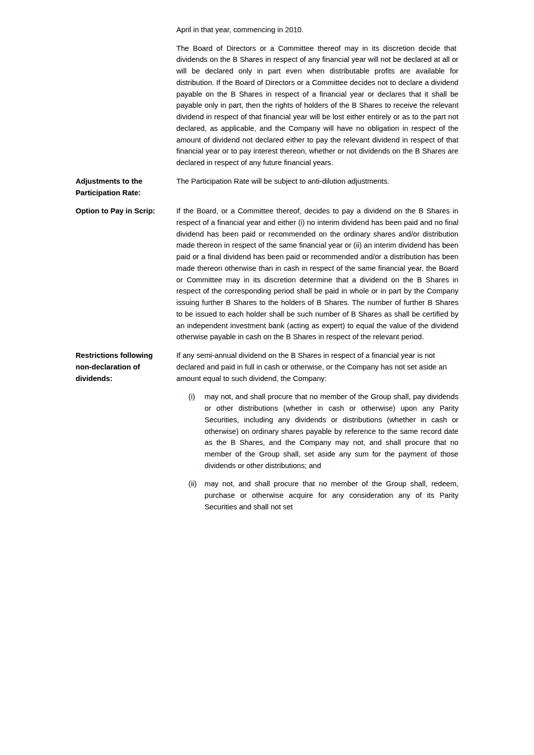April in that year, commencing in 2010.
The Board of Directors or a Committee thereof may in its discretion decide that dividends on the B Shares in respect of any financial year will not be declared at all or will be declared only in part even when distributable profits are available for distribution. If the Board of Directors or a Committee decides not to declare a dividend payable on the B Shares in respect of a financial year or declares that it shall be payable only in part, then the rights of holders of the B Shares to receive the relevant dividend in respect of that financial year will be lost either entirely or as to the part not declared, as applicable, and the Company will have no obligation in respect of the amount of dividend not declared either to pay the relevant dividend in respect of that financial year or to pay interest thereon, whether or not dividends on the B Shares are declared in respect of any future financial years.
Adjustments to the Participation Rate:
The Participation Rate will be subject to anti-dilution adjustments.
Option to Pay in Scrip:
If the Board, or a Committee thereof, decides to pay a dividend on the B Shares in respect of a financial year and either (i) no interim dividend has been paid and no final dividend has been paid or recommended on the ordinary shares and/or distribution made thereon in respect of the same financial year or (ii) an interim dividend has been paid or a final dividend has been paid or recommended and/or a distribution has been made thereon otherwise than in cash in respect of the same financial year, the Board or Committee may in its discretion determine that a dividend on the B Shares in respect of the corresponding period shall be paid in whole or in part by the Company issuing further B Shares to the holders of B Shares. The number of further B Shares to be issued to each holder shall be such number of B Shares as shall be certified by an independent investment bank (acting as expert) to equal the value of the dividend otherwise payable in cash on the B Shares in respect of the relevant period.
Restrictions following non-declaration of dividends:
If any semi-annual dividend on the B Shares in respect of a financial year is not declared and paid in full in cash or otherwise, or the Company has not set aside an amount equal to such dividend, the Company:
(i)
may not, and shall procure that no member of the Group shall, pay dividends or other distributions (whether in cash or otherwise) upon any Parity Securities, including any dividends or distributions (whether in cash or otherwise) on ordinary shares payable by reference to the same record date as the B Shares, and the Company may not, and shall procure that no member of the Group shall, set aside any sum for the payment of those dividends or other distributions; and
(ii)
may not, and shall procure that no member of the Group shall, redeem, purchase or otherwise acquire for any consideration any of its Parity Securities and shall not set